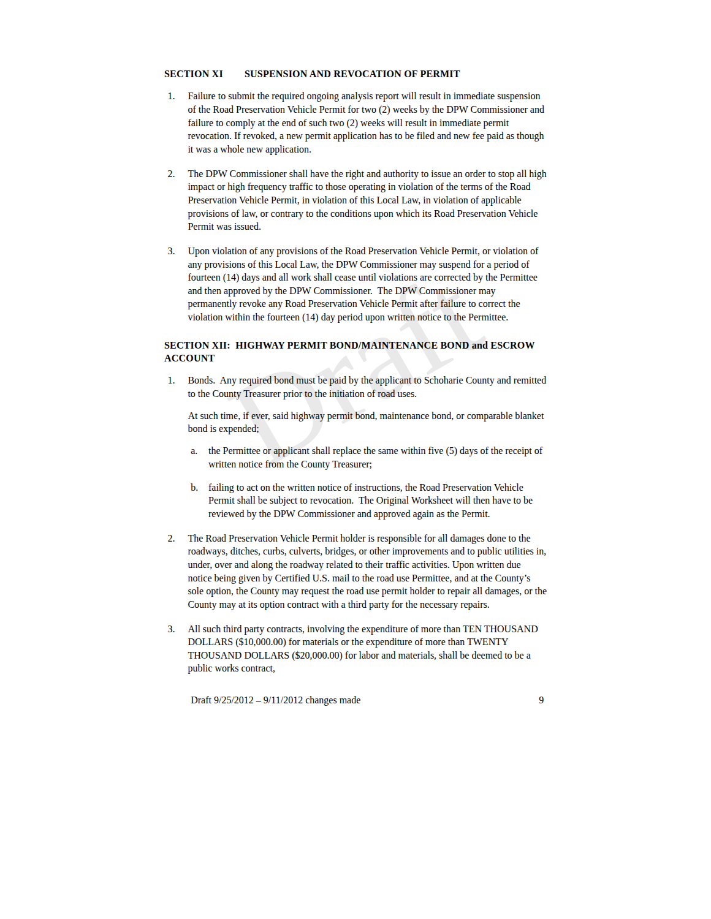Draft
SECTION XI SUSPENSION AND REVOCATION OF PERMIT
Failure to submit the required ongoing analysis report will result in immediate suspension of the Road Preservation Vehicle Permit for two (2) weeks by the DPW Commissioner and failure to comply at the end of such two (2) weeks will result in immediate permit revocation. If revoked, a new permit application has to be filed and new fee paid as though it was a whole new application.
The DPW Commissioner shall have the right and authority to issue an order to stop all high impact or high frequency traffic to those operating in violation of the terms of the Road Preservation Vehicle Permit, in violation of this Local Law, in violation of applicable provisions of law, or contrary to the conditions upon which its Road Preservation Vehicle Permit was issued.
Upon violation of any provisions of the Road Preservation Vehicle Permit, or violation of any provisions of this Local Law, the DPW Commissioner may suspend for a period of fourteen (14) days and all work shall cease until violations are corrected by the Permittee and then approved by the DPW Commissioner. The DPW Commissioner may permanently revoke any Road Preservation Vehicle Permit after failure to correct the violation within the fourteen (14) day period upon written notice to the Permittee.
SECTION XII: HIGHWAY PERMIT BOND/MAINTENANCE BOND and ESCROW ACCOUNT
Bonds. Any required bond must be paid by the applicant to Schoharie County and remitted to the County Treasurer prior to the initiation of road uses.
At such time, if ever, said highway permit bond, maintenance bond, or comparable blanket bond is expended;
the Permittee or applicant shall replace the same within five (5) days of the receipt of written notice from the County Treasurer;
failing to act on the written notice of instructions, the Road Preservation Vehicle Permit shall be subject to revocation. The Original Worksheet will then have to be reviewed by the DPW Commissioner and approved again as the Permit.
The Road Preservation Vehicle Permit holder is responsible for all damages done to the roadways, ditches, curbs, culverts, bridges, or other improvements and to public utilities in, under, over and along the roadway related to their traffic activities. Upon written due notice being given by Certified U.S. mail to the road use Permittee, and at the County’s sole option, the County may request the road use permit holder to repair all damages, or the County may at its option contract with a third party for the necessary repairs.
All such third party contracts, involving the expenditure of more than TEN THOUSAND DOLLARS ($10,000.00) for materials or the expenditure of more than TWENTY THOUSAND DOLLARS ($20,000.00) for labor and materials, shall be deemed to be a public works contract,
Draft 9/25/2012 – 9/11/2012 changes made
9